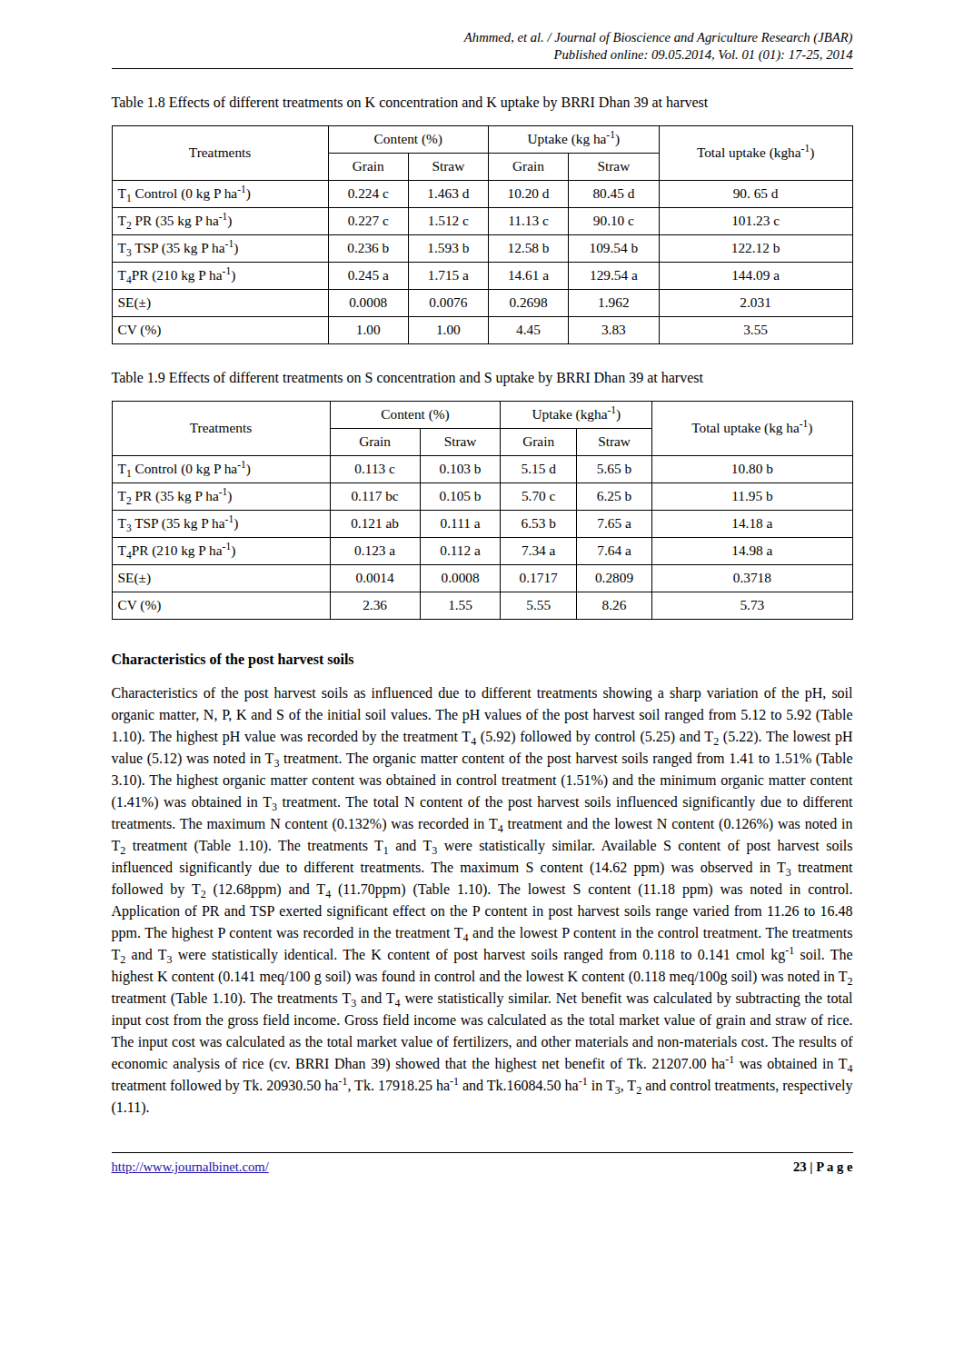Ahmmed, et al. / Journal of Bioscience and Agriculture Research (JBAR)
Published online: 09.05.2014, Vol. 01 (01): 17-25, 2014
Table 1.8 Effects of different treatments on K concentration and K uptake by BRRI Dhan 39 at harvest
| Treatments | Content (%) | Uptake (kg ha -1 ) | Total uptake (kgha -1 ) |
| --- | --- | --- | --- |
| Grain | Straw | Grain | Straw |
| T 1 Control (0 kg P ha -1 ) | 0.224 c | 1.463 d | 10.20 d | 80.45 d | 90. 65 d |
| T 2 PR (35 kg P ha -1 ) | 0.227 c | 1.512 c | 11.13 c | 90.10 c | 101.23 c |
| T 3 TSP (35 kg P ha -1 ) | 0.236 b | 1.593 b | 12.58 b | 109.54 b | 122.12 b |
| T 4 PR (210 kg P ha -1 ) | 0.245 a | 1.715 a | 14.61 a | 129.54 a | 144.09 a |
| SE(±) | 0.0008 | 0.0076 | 0.2698 | 1.962 | 2.031 |
| CV (%) | 1.00 | 1.00 | 4.45 | 3.83 | 3.55 |
Table 1.9 Effects of different treatments on S concentration and S uptake by BRRI Dhan 39 at harvest
| Treatments | Content (%) | Uptake (kgha -1 ) | Total uptake (kg ha -1 ) |
| --- | --- | --- | --- |
| Grain | Straw | Grain | Straw |
| T 1 Control (0 kg P ha -1 ) | 0.113 c | 0.103 b | 5.15 d | 5.65 b | 10.80 b |
| T 2 PR (35 kg P ha -1 ) | 0.117 bc | 0.105 b | 5.70 c | 6.25 b | 11.95 b |
| T 3 TSP (35 kg P ha -1 ) | 0.121 ab | 0.111 a | 6.53 b | 7.65 a | 14.18 a |
| T 4 PR (210 kg P ha -1 ) | 0.123 a | 0.112 a | 7.34 a | 7.64 a | 14.98 a |
| SE(±) | 0.0014 | 0.0008 | 0.1717 | 0.2809 | 0.3718 |
| CV (%) | 2.36 | 1.55 | 5.55 | 8.26 | 5.73 |
Characteristics of the post harvest soils
Characteristics of the post harvest soils as influenced due to different treatments showing a sharp variation of the pH, soil organic matter, N, P, K and S of the initial soil values. The pH values of the post harvest soil ranged from 5.12 to 5.92 (Table 1.10). The highest pH value was recorded by the treatment T4 (5.92) followed by control (5.25) and T2 (5.22). The lowest pH value (5.12) was noted in T3 treatment. The organic matter content of the post harvest soils ranged from 1.41 to 1.51% (Table 3.10). The highest organic matter content was obtained in control treatment (1.51%) and the minimum organic matter content (1.41%) was obtained in T3 treatment. The total N content of the post harvest soils influenced significantly due to different treatments. The maximum N content (0.132%) was recorded in T4 treatment and the lowest N content (0.126%) was noted in T2 treatment (Table 1.10). The treatments T1 and T3 were statistically similar. Available S content of post harvest soils influenced significantly due to different treatments. The maximum S content (14.62 ppm) was observed in T3 treatment followed by T2 (12.68ppm) and T4 (11.70ppm) (Table 1.10). The lowest S content (11.18 ppm) was noted in control. Application of PR and TSP exerted significant effect on the P content in post harvest soils range varied from 11.26 to 16.48 ppm. The highest P content was recorded in the treatment T4 and the lowest P content in the control treatment. The treatments T2 and T3 were statistically identical. The K content of post harvest soils ranged from 0.118 to 0.141 cmol kg-1 soil. The highest K content (0.141 meq/100 g soil) was found in control and the lowest K content (0.118 meq/100g soil) was noted in T2 treatment (Table 1.10). The treatments T3 and T4 were statistically similar. Net benefit was calculated by subtracting the total input cost from the gross field income. Gross field income was calculated as the total market value of grain and straw of rice. The input cost was calculated as the total market value of fertilizers, and other materials and non-materials cost. The results of economic analysis of rice (cv. BRRI Dhan 39) showed that the highest net benefit of Tk. 21207.00 ha-1 was obtained in T4 treatment followed by Tk. 20930.50 ha-1, Tk. 17918.25 ha-1 and Tk.16084.50 ha-1 in T3, T2 and control treatments, respectively (1.11).
http://www.journalbinet.com/ 23 | P a g e